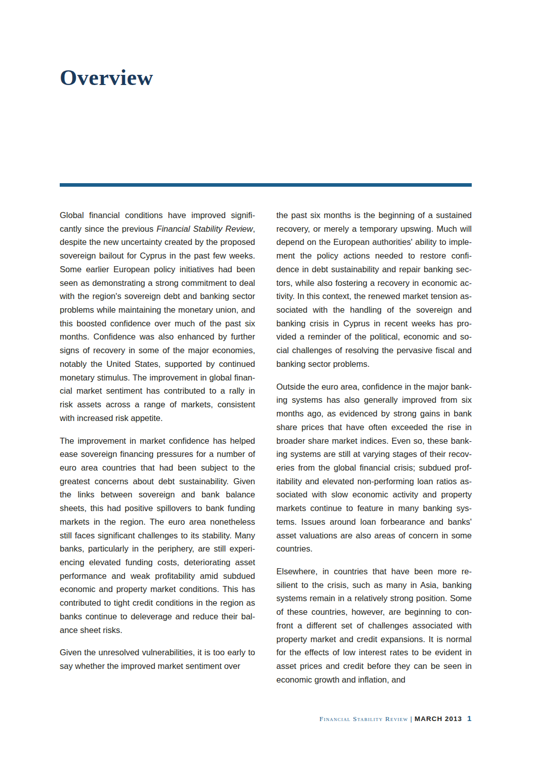Overview
Global financial conditions have improved significantly since the previous Financial Stability Review, despite the new uncertainty created by the proposed sovereign bailout for Cyprus in the past few weeks. Some earlier European policy initiatives had been seen as demonstrating a strong commitment to deal with the region's sovereign debt and banking sector problems while maintaining the monetary union, and this boosted confidence over much of the past six months. Confidence was also enhanced by further signs of recovery in some of the major economies, notably the United States, supported by continued monetary stimulus. The improvement in global financial market sentiment has contributed to a rally in risk assets across a range of markets, consistent with increased risk appetite.
The improvement in market confidence has helped ease sovereign financing pressures for a number of euro area countries that had been subject to the greatest concerns about debt sustainability. Given the links between sovereign and bank balance sheets, this had positive spillovers to bank funding markets in the region. The euro area nonetheless still faces significant challenges to its stability. Many banks, particularly in the periphery, are still experiencing elevated funding costs, deteriorating asset performance and weak profitability amid subdued economic and property market conditions. This has contributed to tight credit conditions in the region as banks continue to deleverage and reduce their balance sheet risks.
Given the unresolved vulnerabilities, it is too early to say whether the improved market sentiment over
the past six months is the beginning of a sustained recovery, or merely a temporary upswing. Much will depend on the European authorities' ability to implement the policy actions needed to restore confidence in debt sustainability and repair banking sectors, while also fostering a recovery in economic activity. In this context, the renewed market tension associated with the handling of the sovereign and banking crisis in Cyprus in recent weeks has provided a reminder of the political, economic and social challenges of resolving the pervasive fiscal and banking sector problems.
Outside the euro area, confidence in the major banking systems has also generally improved from six months ago, as evidenced by strong gains in bank share prices that have often exceeded the rise in broader share market indices. Even so, these banking systems are still at varying stages of their recoveries from the global financial crisis; subdued profitability and elevated non-performing loan ratios associated with slow economic activity and property markets continue to feature in many banking systems. Issues around loan forbearance and banks' asset valuations are also areas of concern in some countries.
Elsewhere, in countries that have been more resilient to the crisis, such as many in Asia, banking systems remain in a relatively strong position. Some of these countries, however, are beginning to confront a different set of challenges associated with property market and credit expansions. It is normal for the effects of low interest rates to be evident in asset prices and credit before they can be seen in economic growth and inflation, and
Financial Stability Review | MARCH 20131